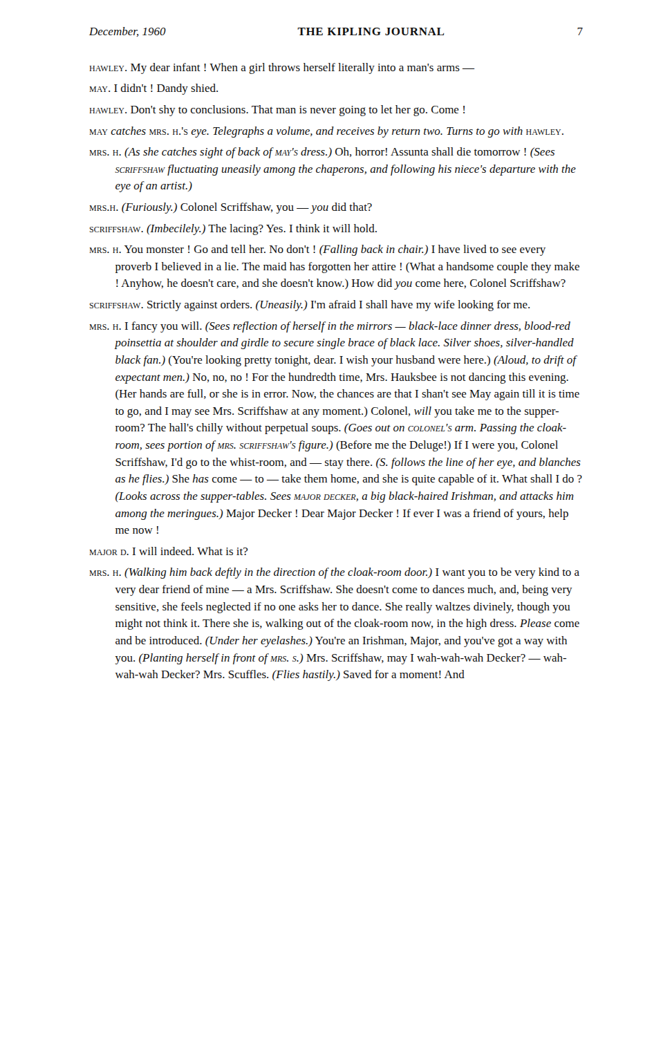December, 1960 The Kipling Journal 7
Hawley. My dear infant ! When a girl throws herself literally into a man's arms —
May. I didn't ! Dandy shied.
Hawley. Don't shy to conclusions. That man is never going to let her go. Come !
May catches Mrs. H.'s eye. Telegraphs a volume, and receives by return two. Turns to go with Hawley.
Mrs. H. (As she catches sight of back of May's dress.) Oh, horror! Assunta shall die tomorrow ! (Sees Scriffshaw fluctuating uneasily among the chaperons, and following his niece's departure with the eye of an artist.)
Mrs.H. (Furiously.) Colonel Scriffshaw, you — you did that?
Scriffshaw. (Imbecilely.) The lacing? Yes. I think it will hold.
Mrs. H. You monster ! Go and tell her. No don't ! (Falling back in chair.) I have lived to see every proverb I believed in a lie. The maid has forgotten her attire ! (What a handsome couple they make ! Anyhow, he doesn't care, and she doesn't know.) How did you come here, Colonel Scriffshaw?
Scriffshaw. Strictly against orders. (Uneasily.) I'm afraid I shall have my wife looking for me.
Mrs. H. I fancy you will. (Sees reflection of herself in the mirrors — black-lace dinner dress, blood-red poinsettia at shoulder and girdle to secure single brace of black lace. Silver shoes, silver-handled black fan.) (You're looking pretty tonight, dear. I wish your husband were here.) (Aloud, to drift of expectant men.) No, no, no ! For the hundredth time, Mrs. Hauksbee is not dancing this evening. (Her hands are full, or she is in error. Now, the chances are that I shan't see May again till it is time to go, and I may see Mrs. Scriffshaw at any moment.) Colonel, will you take me to the supper-room? The hall's chilly without perpetual soups. (Goes out on Colonel's arm. Passing the cloak-room, sees portion of Mrs. Scriffshaw's figure.) (Before me the Deluge!) If I were you, Colonel Scriffshaw, I'd go to the whist-room, and — stay there. (S. follows the line of her eye, and blanches as he flies.) She has come — to — take them home, and she is quite capable of it. What shall I do ? (Looks across the supper-tables. Sees Major Decker, a big black-haired Irishman, and attacks him among the meringues.) Major Decker ! Dear Major Decker ! If ever I was a friend of yours, help me now !
Major D. I will indeed. What is it?
Mrs. H. (Walking him back deftly in the direction of the cloak-room door.) I want you to be very kind to a very dear friend of mine — a Mrs. Scriffshaw. She doesn't come to dances much, and, being very sensitive, she feels neglected if no one asks her to dance. She really waltzes divinely, though you might not think it. There she is, walking out of the cloak-room now, in the high dress. Please come and be introduced. (Under her eyelashes.) You're an Irishman, Major, and you've got a way with you. (Planting herself in front of Mrs. S.) Mrs. Scriffshaw, may I wah-wah-wah Decker? — wah-wah-wah Decker? Mrs. Scuffles. (Flies hastily.) Saved for a moment! And